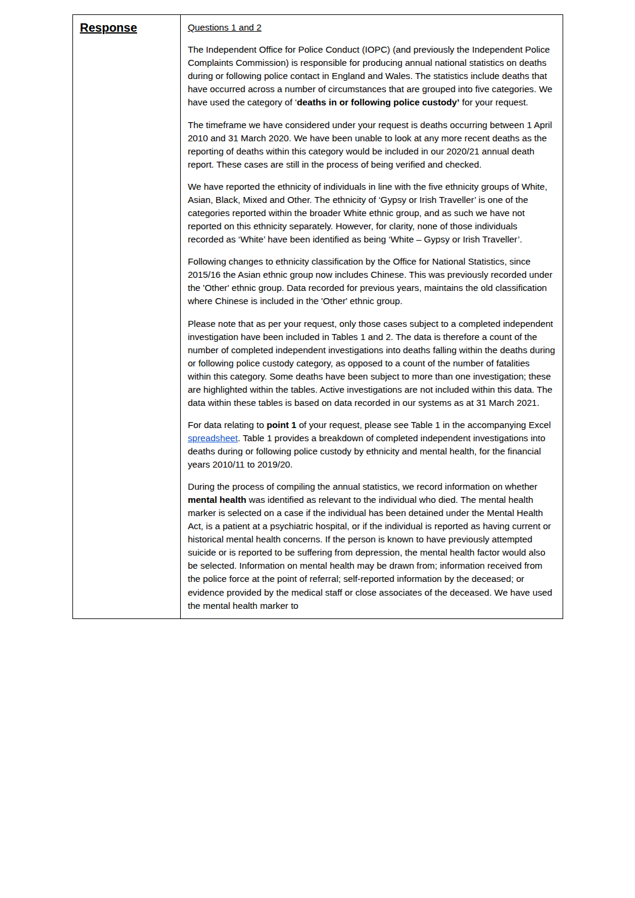| Response | Questions 1 and 2 The Independent Office for Police Conduct (IOPC) (and previously the Independent Police Complaints Commission) is responsible for producing annual national statistics on deaths during or following police contact in England and Wales. The statistics include deaths that have occurred across a number of circumstances that are grouped into five categories. We have used the category of ‘ deaths in or following police custody’ for your request. The timeframe we have considered under your request is deaths occurring between 1 April 2010 and 31 March 2020. We have been unable to look at any more recent deaths as the reporting of deaths within this category would be included in our 2020/21 annual death report. These cases are still in the process of being verified and checked. We have reported the ethnicity of individuals in line with the five ethnicity groups of White, Asian, Black, Mixed and Other. The ethnicity of ‘Gypsy or Irish Traveller’ is one of the categories reported within the broader White ethnic group, and as such we have not reported on this ethnicity separately. However, for clarity, none of those individuals recorded as ‘White’ have been identified as being ‘White – Gypsy or Irish Traveller’. Following changes to ethnicity classification by the Office for National Statistics, since 2015/16 the Asian ethnic group now includes Chinese. This was previously recorded under the 'Other' ethnic group. Data recorded for previous years, maintains the old classification where Chinese is included in the 'Other' ethnic group. Please note that as per your request, only those cases subject to a completed independent investigation have been included in Tables 1 and 2. The data is therefore a count of the number of completed independent investigations into deaths falling within the deaths during or following police custody category, as opposed to a count of the number of fatalities within this category. Some deaths have been subject to more than one investigation; these are highlighted within the tables. Active investigations are not included within this data. The data within these tables is based on data recorded in our systems as at 31 March 2021. For data relating to point 1 of your request, please see Table 1 in the accompanying Excel spreadsheet . Table 1 provides a breakdown of completed independent investigations into deaths during or following police custody by ethnicity and mental health, for the financial years 2010/11 to 2019/20. During the process of compiling the annual statistics, we record information on whether mental health was identified as relevant to the individual who died. The mental health marker is selected on a case if the individual has been detained under the Mental Health Act, is a patient at a psychiatric hospital, or if the individual is reported as having current or historical mental health concerns. If the person is known to have previously attempted suicide or is reported to be suffering from depression, the mental health factor would also be selected. Information on mental health may be drawn from; information received from the police force at the point of referral; self-reported information by the deceased; or evidence provided by the medical staff or close associates of the deceased. We have used the mental health marker to |